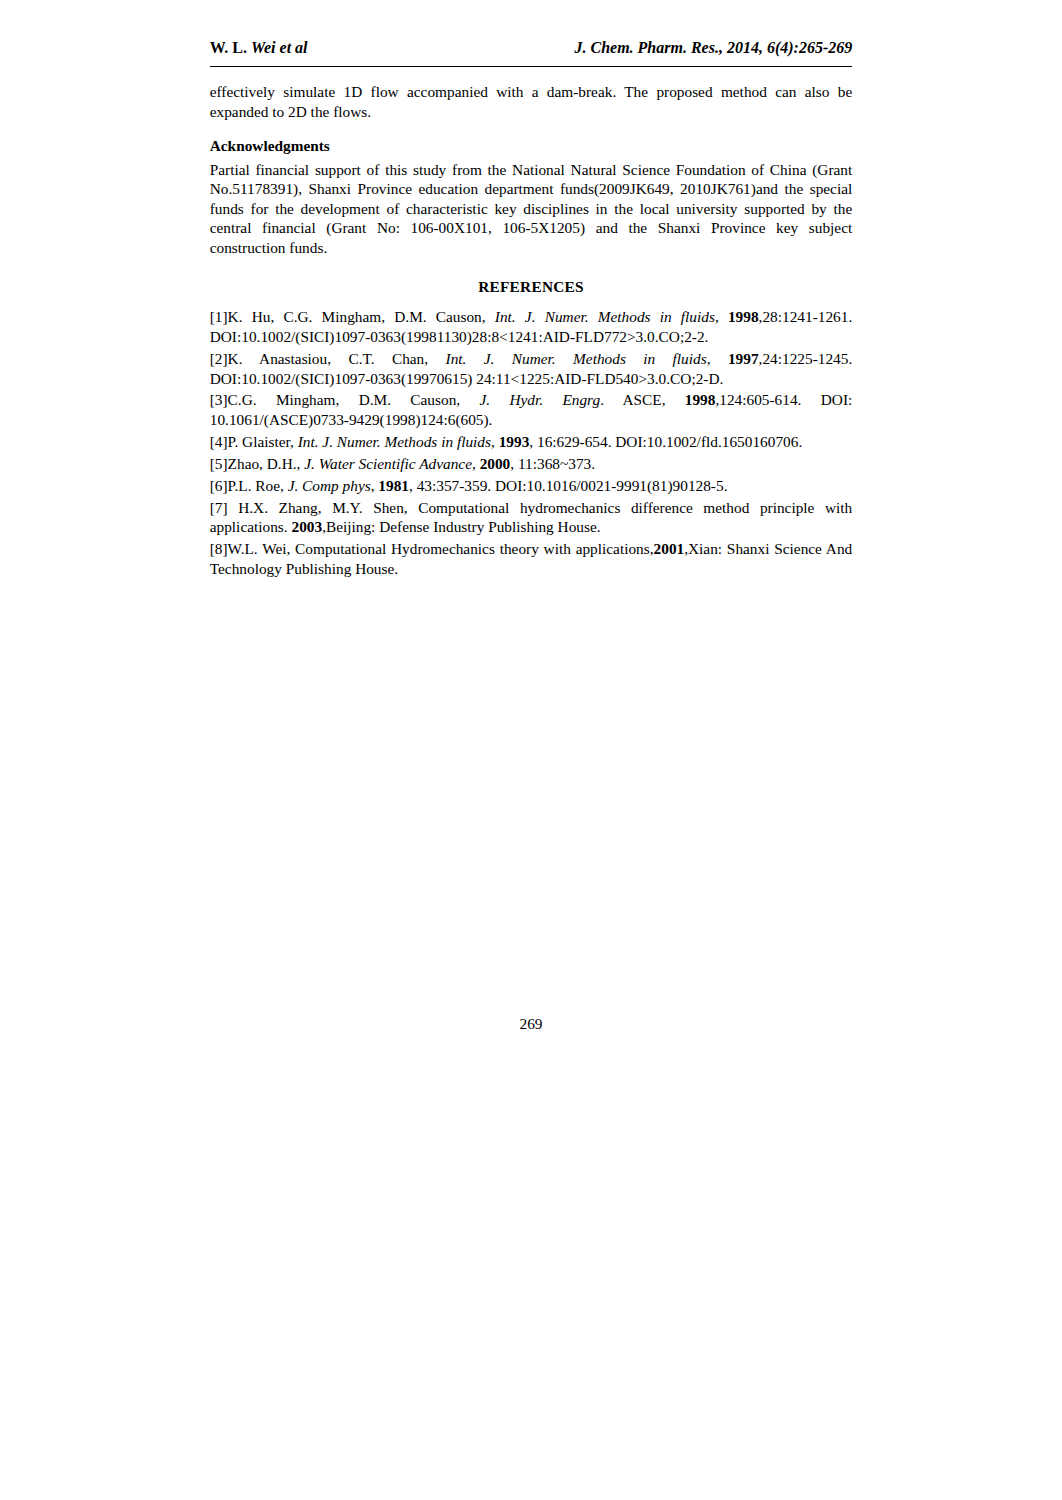W. L. Wei et al
J. Chem. Pharm. Res., 2014, 6(4):265-269
effectively simulate 1D flow accompanied with a dam-break. The proposed method can also be expanded to 2D the flows.
Acknowledgments
Partial financial support of this study from the National Natural Science Foundation of China (Grant No.51178391), Shanxi Province education department funds(2009JK649, 2010JK761)and the special funds for the development of characteristic key disciplines in the local university supported by the central financial (Grant No: 106-00X101, 106-5X1205) and the Shanxi Province key subject construction funds.
REFERENCES
[1]K. Hu, C.G. Mingham, D.M. Causon, Int. J. Numer. Methods in fluids, 1998,28:1241-1261. DOI:10.1002/(SICI)1097-0363(19981130)28:8<1241:AID-FLD772>3.0.CO;2-2.
[2]K. Anastasiou, C.T. Chan, Int. J. Numer. Methods in fluids, 1997,24:1225-1245. DOI:10.1002/(SICI)1097-0363(19970615) 24:11<1225:AID-FLD540>3.0.CO;2-D.
[3]C.G. Mingham, D.M. Causon, J. Hydr. Engrg. ASCE, 1998,124:605-614. DOI: 10.1061/(ASCE)0733-9429(1998)124:6(605).
[4]P. Glaister, Int. J. Numer. Methods in fluids, 1993, 16:629-654. DOI:10.1002/fld.1650160706.
[5]Zhao, D.H., J. Water Scientific Advance, 2000, 11:368~373.
[6]P.L. Roe, J. Comp phys, 1981, 43:357-359. DOI:10.1016/0021-9991(81)90128-5.
[7] H.X. Zhang, M.Y. Shen, Computational hydromechanics difference method principle with applications. 2003,Beijing: Defense Industry Publishing House.
[8]W.L. Wei, Computational Hydromechanics theory with applications,2001,Xian: Shanxi Science And Technology Publishing House.
269